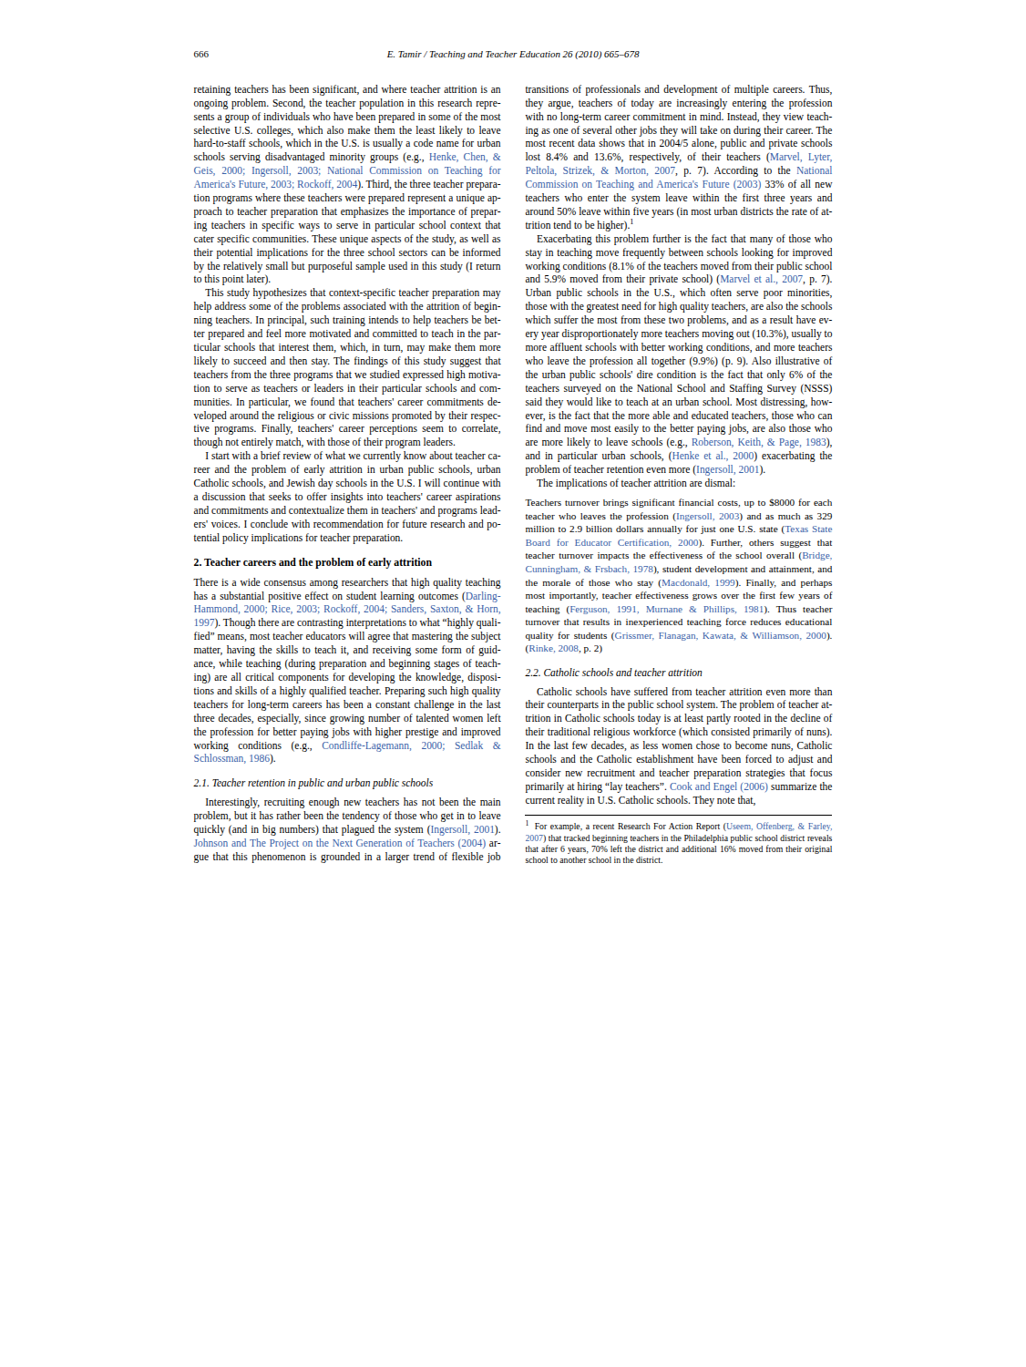666 E. Tamir / Teaching and Teacher Education 26 (2010) 665–678
retaining teachers has been significant, and where teacher attrition is an ongoing problem. Second, the teacher population in this research represents a group of individuals who have been prepared in some of the most selective U.S. colleges, which also make them the least likely to leave hard-to-staff schools, which in the U.S. is usually a code name for urban schools serving disadvantaged minority groups (e.g., Henke, Chen, & Geis, 2000; Ingersoll, 2003; National Commission on Teaching for America's Future, 2003; Rockoff, 2004). Third, the three teacher preparation programs where these teachers were prepared represent a unique approach to teacher preparation that emphasizes the importance of preparing teachers in specific ways to serve in particular school context that cater specific communities. These unique aspects of the study, as well as their potential implications for the three school sectors can be informed by the relatively small but purposeful sample used in this study (I return to this point later).
This study hypothesizes that context-specific teacher preparation may help address some of the problems associated with the attrition of beginning teachers. In principal, such training intends to help teachers be better prepared and feel more motivated and committed to teach in the particular schools that interest them, which, in turn, may make them more likely to succeed and then stay. The findings of this study suggest that teachers from the three programs that we studied expressed high motivation to serve as teachers or leaders in their particular schools and communities. In particular, we found that teachers' career commitments developed around the religious or civic missions promoted by their respective programs. Finally, teachers' career perceptions seem to correlate, though not entirely match, with those of their program leaders.
I start with a brief review of what we currently know about teacher career and the problem of early attrition in urban public schools, urban Catholic schools, and Jewish day schools in the U.S. I will continue with a discussion that seeks to offer insights into teachers' career aspirations and commitments and contextualize them in teachers' and programs leaders' voices. I conclude with recommendation for future research and potential policy implications for teacher preparation.
2. Teacher careers and the problem of early attrition
There is a wide consensus among researchers that high quality teaching has a substantial positive effect on student learning outcomes (Darling-Hammond, 2000; Rice, 2003; Rockoff, 2004; Sanders, Saxton, & Horn, 1997). Though there are contrasting interpretations to what “highly qualified” means, most teacher educators will agree that mastering the subject matter, having the skills to teach it, and receiving some form of guidance, while teaching (during preparation and beginning stages of teaching) are all critical components for developing the knowledge, dispositions and skills of a highly qualified teacher. Preparing such high quality teachers for long-term careers has been a constant challenge in the last three decades, especially, since growing number of talented women left the profession for better paying jobs with higher prestige and improved working conditions (e.g., Condliffe-Lagemann, 2000; Sedlak & Schlossman, 1986).
2.1. Teacher retention in public and urban public schools
Interestingly, recruiting enough new teachers has not been the main problem, but it has rather been the tendency of those who get in to leave quickly (and in big numbers) that plagued the system (Ingersoll, 2001). Johnson and The Project on the Next Generation of Teachers (2004) argue that this phenomenon is grounded in a larger trend of flexible job transitions of professionals and development of multiple careers. Thus, they argue, teachers of today are increasingly entering the profession with no long-term career commitment in mind. Instead, they view teaching as one of several other jobs they will take on during their career. The most recent data shows that in 2004/5 alone, public and private schools lost 8.4% and 13.6%, respectively, of their teachers (Marvel, Lyter, Peltola, Strizek, & Morton, 2007, p. 7). According to the National Commission on Teaching and America's Future (2003) 33% of all new teachers who enter the system leave within the first three years and around 50% leave within five years (in most urban districts the rate of attrition tend to be higher).1
Exacerbating this problem further is the fact that many of those who stay in teaching move frequently between schools looking for improved working conditions (8.1% of the teachers moved from their public school and 5.9% moved from their private school) (Marvel et al., 2007, p. 7). Urban public schools in the U.S., which often serve poor minorities, those with the greatest need for high quality teachers, are also the schools which suffer the most from these two problems, and as a result have every year disproportionately more teachers moving out (10.3%), usually to more affluent schools with better working conditions, and more teachers who leave the profession all together (9.9%) (p. 9). Also illustrative of the urban public schools' dire condition is the fact that only 6% of the teachers surveyed on the National School and Staffing Survey (NSSS) said they would like to teach at an urban school. Most distressing, however, is the fact that the more able and educated teachers, those who can find and move most easily to the better paying jobs, are also those who are more likely to leave schools (e.g., Roberson, Keith, & Page, 1983), and in particular urban schools, (Henke et al., 2000) exacerbating the problem of teacher retention even more (Ingersoll, 2001).
The implications of teacher attrition are dismal:
Teachers turnover brings significant financial costs, up to $8000 for each teacher who leaves the profession (Ingersoll, 2003) and as much as 329 million to 2.9 billion dollars annually for just one U.S. state (Texas State Board for Educator Certification, 2000). Further, others suggest that teacher turnover impacts the effectiveness of the school overall (Bridge, Cunningham, & Frsbach, 1978), student development and attainment, and the morale of those who stay (Macdonald, 1999). Finally, and perhaps most importantly, teacher effectiveness grows over the first few years of teaching (Ferguson, 1991, Murnane & Phillips, 1981). Thus teacher turnover that results in inexperienced teaching force reduces educational quality for students (Grissmer, Flanagan, Kawata, & Williamson, 2000). (Rinke, 2008, p. 2)
2.2. Catholic schools and teacher attrition
Catholic schools have suffered from teacher attrition even more than their counterparts in the public school system. The problem of teacher attrition in Catholic schools today is at least partly rooted in the decline of their traditional religious workforce (which consisted primarily of nuns). In the last few decades, as less women chose to become nuns, Catholic schools and the Catholic establishment have been forced to adjust and consider new recruitment and teacher preparation strategies that focus primarily at hiring “lay teachers”. Cook and Engel (2006) summarize the current reality in U.S. Catholic schools. They note that,
1 For example, a recent Research For Action Report (Useem, Offenberg, & Farley, 2007) that tracked beginning teachers in the Philadelphia public school district reveals that after 6 years, 70% left the district and additional 16% moved from their original school to another school in the district.